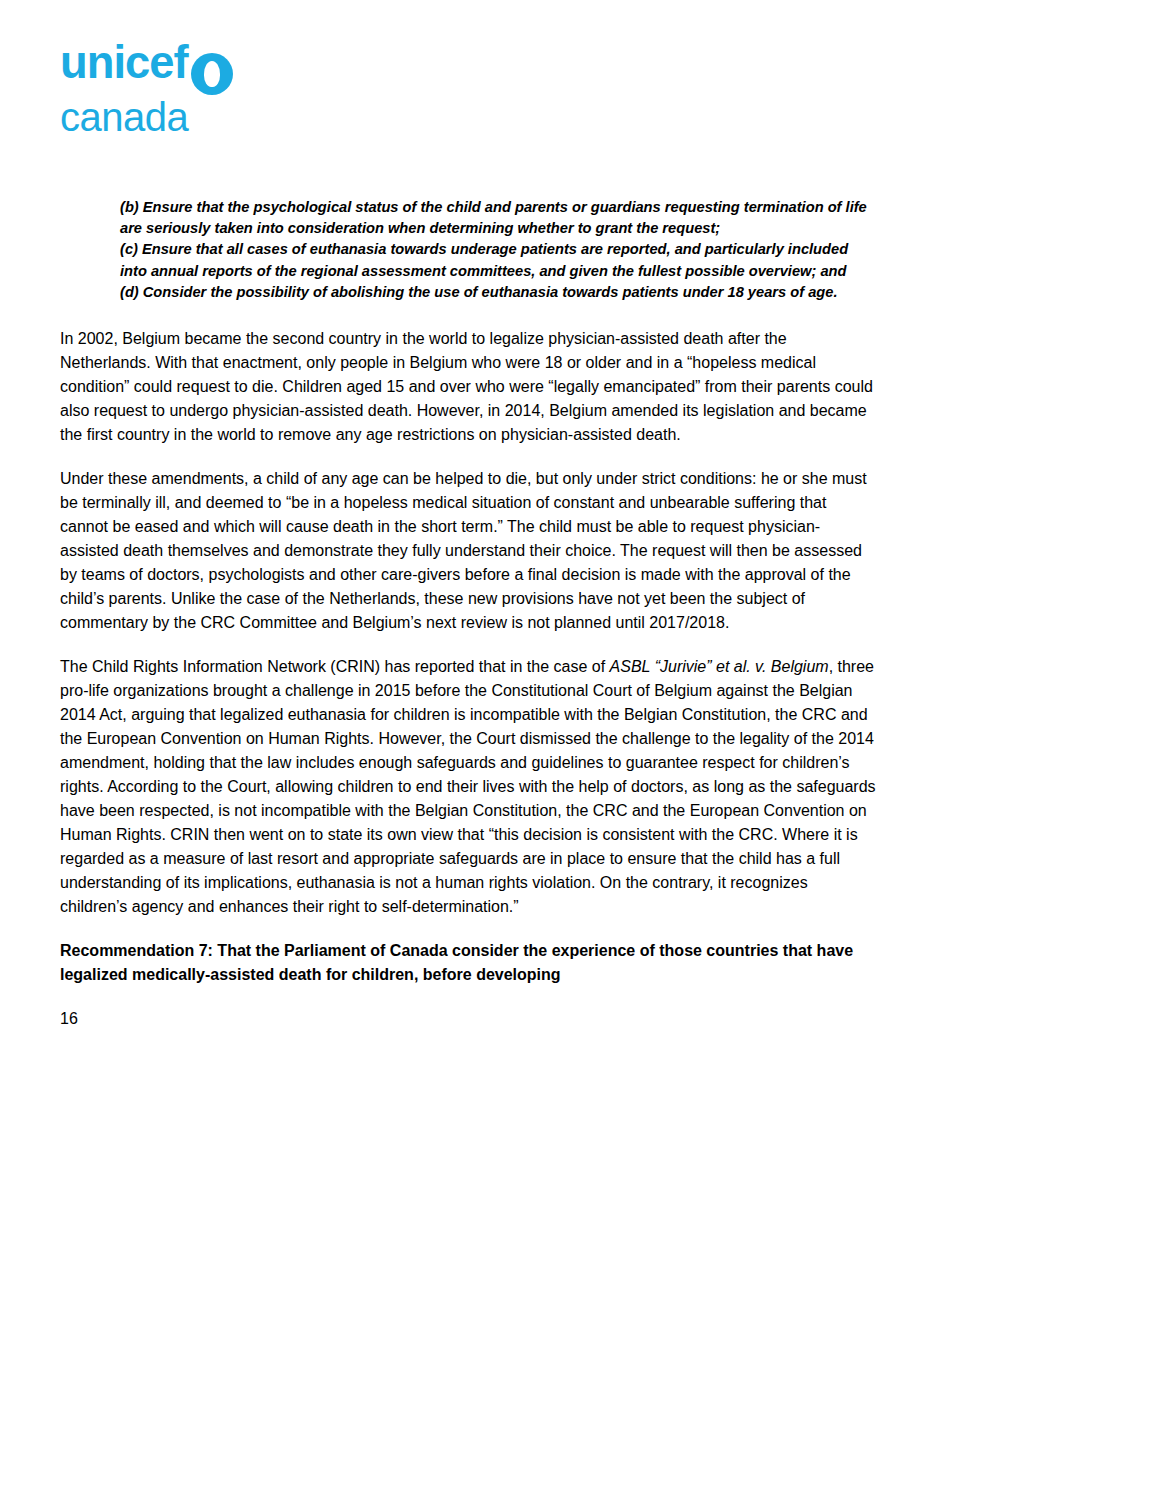unicef
canada
(b) Ensure that the psychological status of the child and parents or guardians requesting termination of life are seriously taken into consideration when determining whether to grant the request;
(c) Ensure that all cases of euthanasia towards underage patients are reported, and particularly included into annual reports of the regional assessment committees, and given the fullest possible overview; and
(d) Consider the possibility of abolishing the use of euthanasia towards patients under 18 years of age.
In 2002, Belgium became the second country in the world to legalize physician-assisted death after the Netherlands. With that enactment, only people in Belgium who were 18 or older and in a “hopeless medical condition” could request to die. Children aged 15 and over who were “legally emancipated” from their parents could also request to undergo physician-assisted death. However, in 2014, Belgium amended its legislation and became the first country in the world to remove any age restrictions on physician-assisted death.
Under these amendments, a child of any age can be helped to die, but only under strict conditions: he or she must be terminally ill, and deemed to “be in a hopeless medical situation of constant and unbearable suffering that cannot be eased and which will cause death in the short term.” The child must be able to request physician-assisted death themselves and demonstrate they fully understand their choice. The request will then be assessed by teams of doctors, psychologists and other care-givers before a final decision is made with the approval of the child’s parents. Unlike the case of the Netherlands, these new provisions have not yet been the subject of commentary by the CRC Committee and Belgium’s next review is not planned until 2017/2018.
The Child Rights Information Network (CRIN) has reported that in the case of ASBL “Jurivie” et al. v. Belgium, three pro-life organizations brought a challenge in 2015 before the Constitutional Court of Belgium against the Belgian 2014 Act, arguing that legalized euthanasia for children is incompatible with the Belgian Constitution, the CRC and the European Convention on Human Rights. However, the Court dismissed the challenge to the legality of the 2014 amendment, holding that the law includes enough safeguards and guidelines to guarantee respect for children’s rights. According to the Court, allowing children to end their lives with the help of doctors, as long as the safeguards have been respected, is not incompatible with the Belgian Constitution, the CRC and the European Convention on Human Rights. CRIN then went on to state its own view that “this decision is consistent with the CRC. Where it is regarded as a measure of last resort and appropriate safeguards are in place to ensure that the child has a full understanding of its implications, euthanasia is not a human rights violation. On the contrary, it recognizes children’s agency and enhances their right to self-determination.”
Recommendation 7: That the Parliament of Canada consider the experience of those countries that have legalized medically-assisted death for children, before developing
16